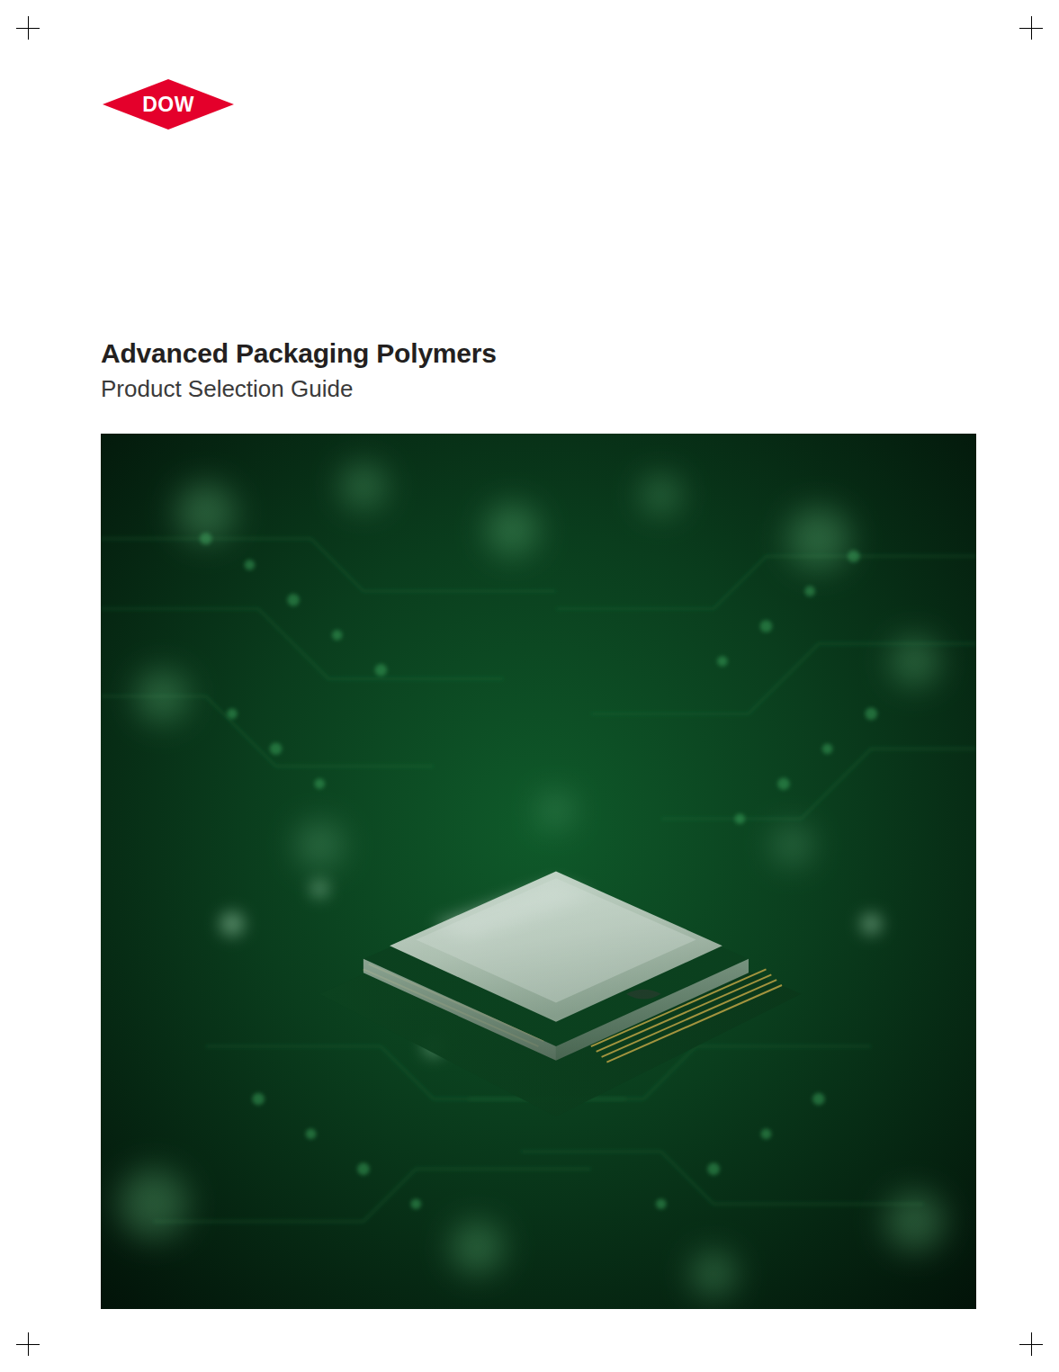DOW ®
Advanced Packaging Polymers
Product Selection Guide
Microprocessor on a green circuit board.